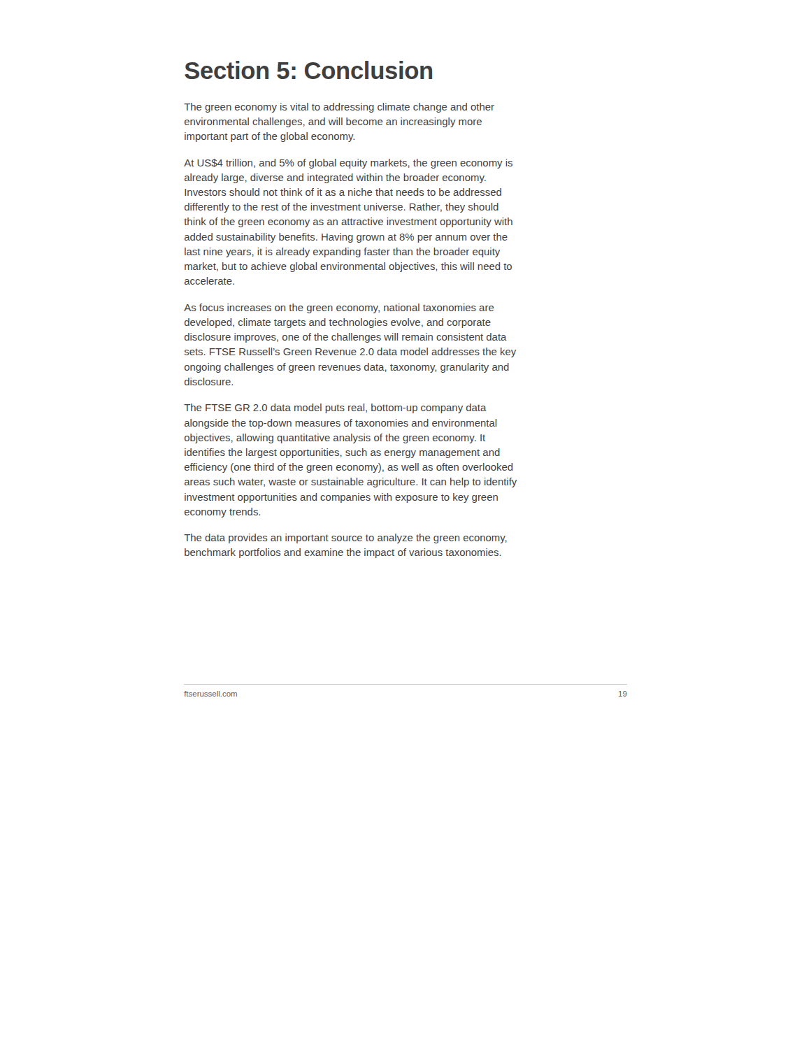Section 5: Conclusion
The green economy is vital to addressing climate change and other environmental challenges, and will become an increasingly more important part of the global economy.
At US$4 trillion, and 5% of global equity markets, the green economy is already large, diverse and integrated within the broader economy. Investors should not think of it as a niche that needs to be addressed differently to the rest of the investment universe. Rather, they should think of the green economy as an attractive investment opportunity with added sustainability benefits. Having grown at 8% per annum over the last nine years, it is already expanding faster than the broader equity market, but to achieve global environmental objectives, this will need to accelerate.
As focus increases on the green economy, national taxonomies are developed, climate targets and technologies evolve, and corporate disclosure improves, one of the challenges will remain consistent data sets. FTSE Russell’s Green Revenue 2.0 data model addresses the key ongoing challenges of green revenues data, taxonomy, granularity and disclosure.
The FTSE GR 2.0 data model puts real, bottom-up company data alongside the top-down measures of taxonomies and environmental objectives, allowing quantitative analysis of the green economy. It identifies the largest opportunities, such as energy management and efficiency (one third of the green economy), as well as often overlooked areas such water, waste or sustainable agriculture. It can help to identify investment opportunities and companies with exposure to key green economy trends.
The data provides an important source to analyze the green economy, benchmark portfolios and examine the impact of various taxonomies.
ftserussell.com 19